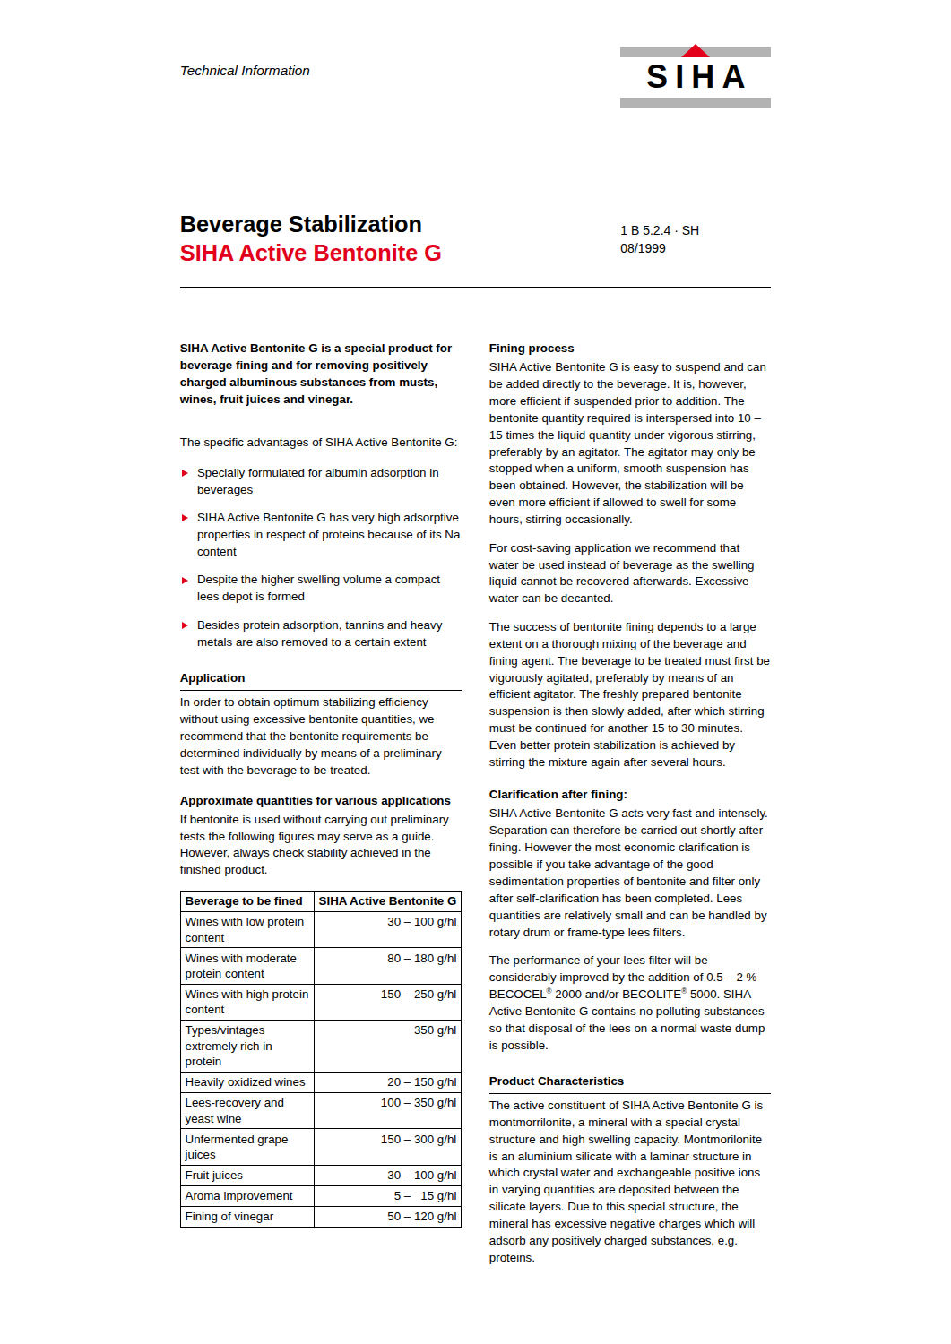Technical Information
SIHA
Beverage Stabilization
SIHA Active Bentonite G
1 B 5.2.4 · SH
08/1999
SIHA Active Bentonite G is a special product for beverage fining and for removing positively charged albuminous substances from musts, wines, fruit juices and vinegar.
The specific advantages of SIHA Active Bentonite G:
Specially formulated for albumin adsorption in beverages
SIHA Active Bentonite G has very high adsorptive properties in respect of proteins because of its Na content
Despite the higher swelling volume a compact lees depot is formed
Besides protein adsorption, tannins and heavy metals are also removed to a certain extent
Application
In order to obtain optimum stabilizing efficiency without using excessive bentonite quantities, we recommend that the bentonite requirements be determined individually by means of a preliminary test with the beverage to be treated.
Approximate quantities for various applications
If bentonite is used without carrying out preliminary tests the following figures may serve as a guide. However, always check stability achieved in the finished product.
| Beverage to be fined | SIHA Active Bentonite G |
| --- | --- |
| Wines with low protein content | 30 – 100 g/hl |
| Wines with moderate protein content | 80 – 180 g/hl |
| Wines with high protein content | 150 – 250 g/hl |
| Types/vintages extremely rich in protein | 350 g/hl |
| Heavily oxidized wines | 20 – 150 g/hl |
| Lees-recovery and yeast wine | 100 – 350 g/hl |
| Unfermented grape juices | 150 – 300 g/hl |
| Fruit juices | 30 – 100 g/hl |
| Aroma improvement | 5 – 15 g/hl |
| Fining of vinegar | 50 – 120 g/hl |
Fining process
SIHA Active Bentonite G is easy to suspend and can be added directly to the beverage. It is, however, more efficient if suspended prior to addition. The bentonite quantity required is interspersed into 10 – 15 times the liquid quantity under vigorous stirring, preferably by an agitator. The agitator may only be stopped when a uniform, smooth suspension has been obtained. However, the stabilization will be even more efficient if allowed to swell for some hours, stirring occasionally.
For cost-saving application we recommend that water be used instead of beverage as the swelling liquid cannot be recovered afterwards. Excessive water can be decanted.
The success of bentonite fining depends to a large extent on a thorough mixing of the beverage and fining agent. The beverage to be treated must first be vigorously agitated, preferably by means of an efficient agitator. The freshly prepared bentonite suspension is then slowly added, after which stirring must be continued for another 15 to 30 minutes. Even better protein stabilization is achieved by stirring the mixture again after several hours.
Clarification after fining:
SIHA Active Bentonite G acts very fast and intensely. Separation can therefore be carried out shortly after fining. However the most economic clarification is possible if you take advantage of the good sedimentation properties of bentonite and filter only after self-clarification has been completed. Lees quantities are relatively small and can be handled by rotary drum or frame-type lees filters.
The performance of your lees filter will be considerably improved by the addition of 0.5 – 2 % BECOCEL® 2000 and/or BECOLITE® 5000. SIHA Active Bentonite G contains no polluting substances so that disposal of the lees on a normal waste dump is possible.
Product Characteristics
The active constituent of SIHA Active Bentonite G is montmorrilonite, a mineral with a special crystal structure and high swelling capacity. Montmorilonite is an aluminium silicate with a laminar structure in which crystal water and exchangeable positive ions in varying quantities are deposited between the silicate layers. Due to this special structure, the mineral has excessive negative charges which will adsorb any positively charged substances, e.g. proteins.